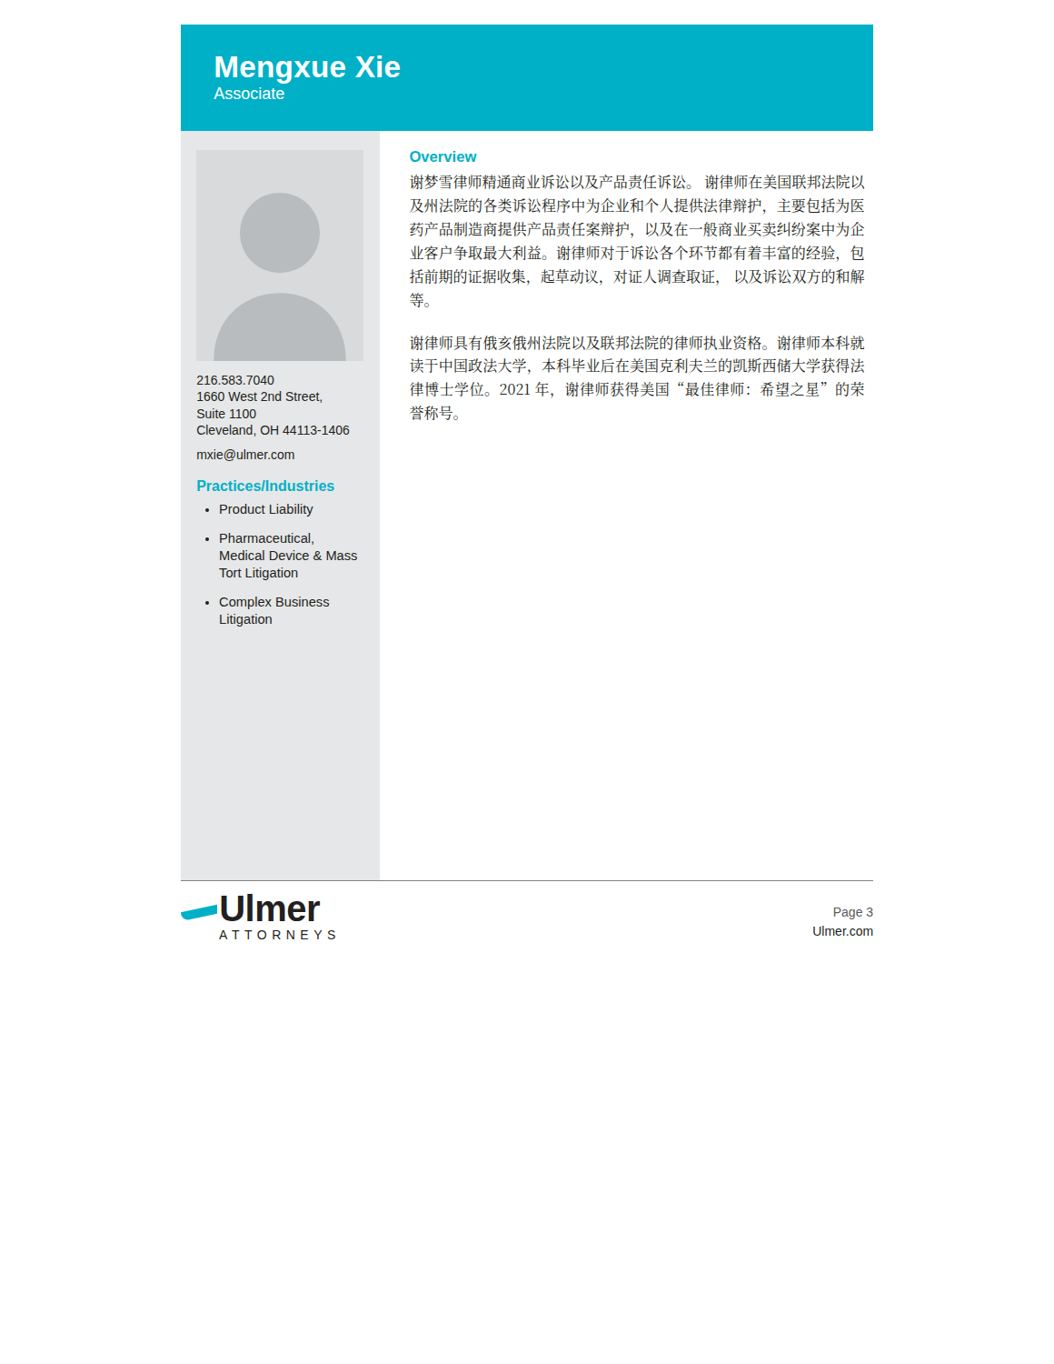Mengxue Xie
Associate
216.583.7040
1660 West 2nd Street,
Suite 1100
Cleveland, OH 44113-1406
mxie@ulmer.com
Practices/Industries
Product Liability
Pharmaceutical, Medical Device & Mass Tort Litigation
Complex Business Litigation
Overview
谢梦雪律师精通商业诉讼以及产品责任诉讼。 谢律师在美国联邦法院以及州法院的各类诉讼程序中为企业和个人提供法律辩护，主要包括为医药产品制造商提供产品责任案辩护，以及在一般商业买卖纠纷案中为企业客户争取最大利益。谢律师对于诉讼各个环节都有着丰富的经验，包括前期的证据收集，起草动议，对证人调查取证， 以及诉讼双方的和解等。
谢律师具有俄亥俄州法院以及联邦法院的律师执业资格。谢律师本科就读于中国政法大学，本科毕业后在美国克利夫兰的凯斯西储大学获得法律博士学位。2021 年，谢律师获得美国“最佳律师：希望之星”的荣誉称号。
Ulmer
ATTORNEYS
Page 3
Ulmer.com